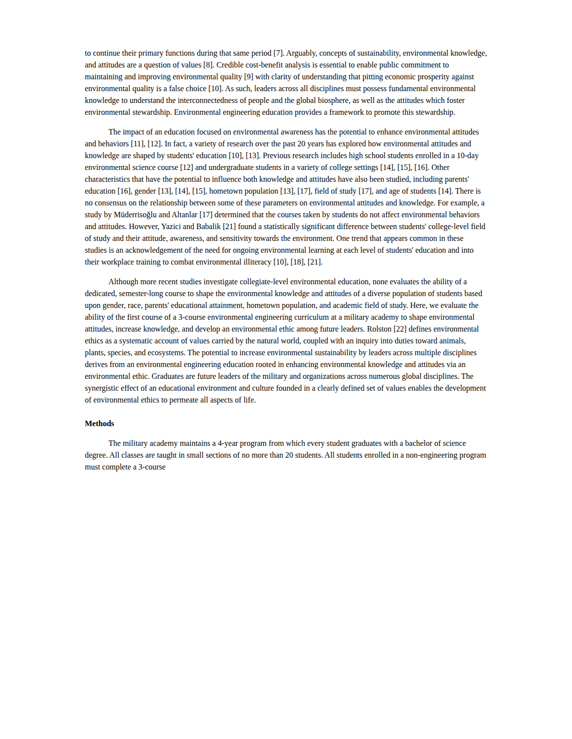to continue their primary functions during that same period [7]. Arguably, concepts of sustainability, environmental knowledge, and attitudes are a question of values [8]. Credible cost-benefit analysis is essential to enable public commitment to maintaining and improving environmental quality [9] with clarity of understanding that pitting economic prosperity against environmental quality is a false choice [10]. As such, leaders across all disciplines must possess fundamental environmental knowledge to understand the interconnectedness of people and the global biosphere, as well as the attitudes which foster environmental stewardship. Environmental engineering education provides a framework to promote this stewardship.
The impact of an education focused on environmental awareness has the potential to enhance environmental attitudes and behaviors [11], [12]. In fact, a variety of research over the past 20 years has explored how environmental attitudes and knowledge are shaped by students' education [10], [13]. Previous research includes high school students enrolled in a 10-day environmental science course [12] and undergraduate students in a variety of college settings [14], [15], [16]. Other characteristics that have the potential to influence both knowledge and attitudes have also been studied, including parents' education [16], gender [13], [14], [15], hometown population [13], [17], field of study [17], and age of students [14]. There is no consensus on the relationship between some of these parameters on environmental attitudes and knowledge. For example, a study by Müderrisoğlu and Altanlar [17] determined that the courses taken by students do not affect environmental behaviors and attitudes. However, Yazici and Babalik [21] found a statistically significant difference between students' college-level field of study and their attitude, awareness, and sensitivity towards the environment. One trend that appears common in these studies is an acknowledgement of the need for ongoing environmental learning at each level of students' education and into their workplace training to combat environmental illiteracy [10], [18], [21].
Although more recent studies investigate collegiate-level environmental education, none evaluates the ability of a dedicated, semester-long course to shape the environmental knowledge and attitudes of a diverse population of students based upon gender, race, parents' educational attainment, hometown population, and academic field of study. Here, we evaluate the ability of the first course of a 3-course environmental engineering curriculum at a military academy to shape environmental attitudes, increase knowledge, and develop an environmental ethic among future leaders. Rolston [22] defines environmental ethics as a systematic account of values carried by the natural world, coupled with an inquiry into duties toward animals, plants, species, and ecosystems. The potential to increase environmental sustainability by leaders across multiple disciplines derives from an environmental engineering education rooted in enhancing environmental knowledge and attitudes via an environmental ethic. Graduates are future leaders of the military and organizations across numerous global disciplines. The synergistic effect of an educational environment and culture founded in a clearly defined set of values enables the development of environmental ethics to permeate all aspects of life.
Methods
The military academy maintains a 4-year program from which every student graduates with a bachelor of science degree. All classes are taught in small sections of no more than 20 students. All students enrolled in a non-engineering program must complete a 3-course